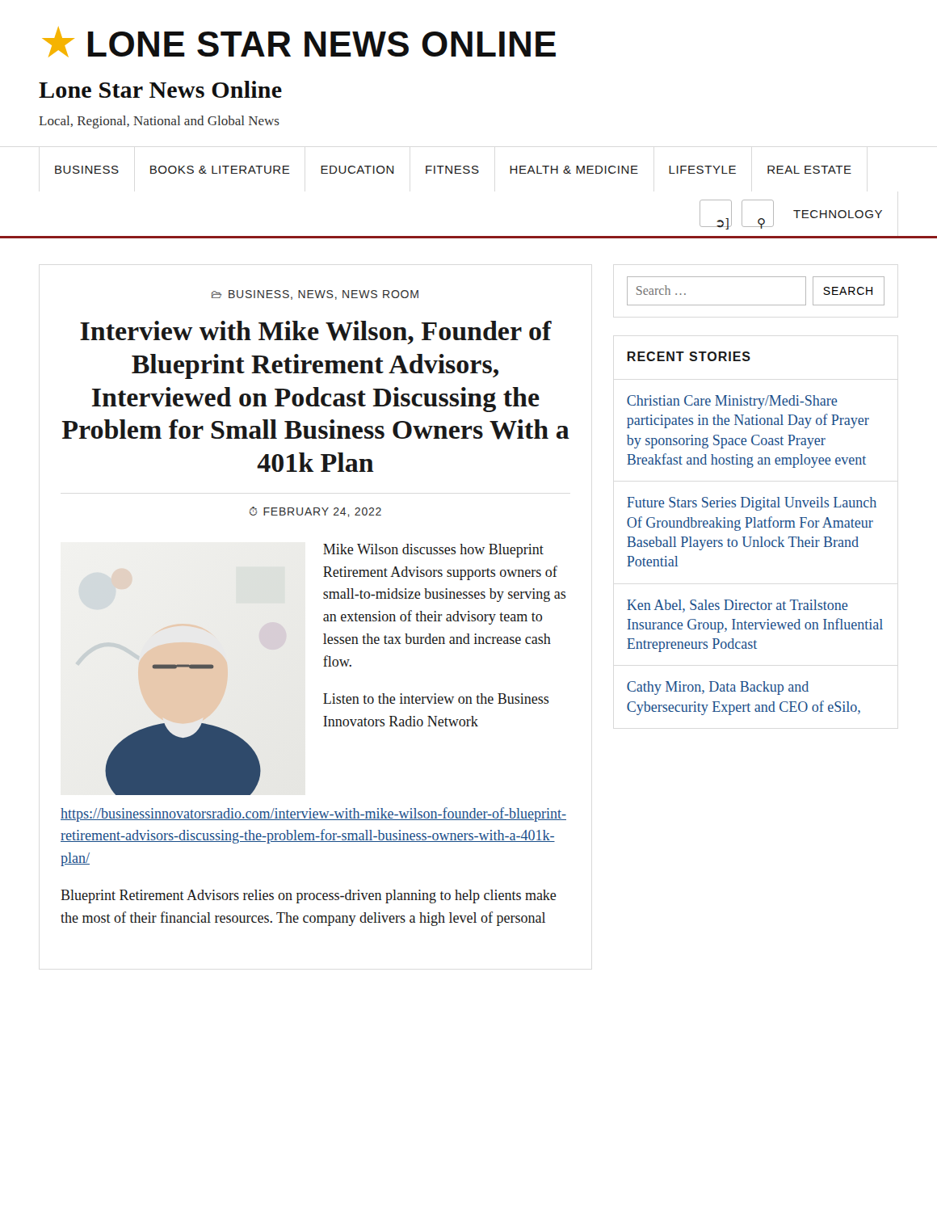★ Lone Star News Online
Lone Star News Online
Local, Regional, National and Global News
Business
Books & Literature
Education
Fitness
Health & Medicine
Lifestyle
Real Estate
➲] ⚲
Technology
🗁Business, News, News Room
Interview with Mike Wilson, Founder of Blueprint Retirement Advisors, Interviewed on Podcast Discussing the Problem for Small Business Owners With a 401k Plan
⏱February 24, 2022
Mike Wilson discusses how Blueprint Retirement Advisors supports owners of small-to-midsize businesses by serving as an extension of their advisory team to lessen the tax burden and increase cash flow.
Listen to the interview on the Business Innovators Radio Network https://businessinnovatorsradio.com/interview-with-mike-wilson-founder-of-blueprint-retirement-advisors-discussing-the-problem-for-small-business-owners-with-a-401k-plan/
Blueprint Retirement Advisors relies on process-driven planning to help clients make the most of their financial resources. The company delivers a high level of personal
Search for: Search
Recent Stories
Christian Care Ministry/Medi-Share participates in the National Day of Prayer by sponsoring Space Coast Prayer Breakfast and hosting an employee event
Future Stars Series Digital Unveils Launch Of Groundbreaking Platform For Amateur Baseball Players to Unlock Their Brand Potential
Ken Abel, Sales Director at Trailstone Insurance Group, Interviewed on Influential Entrepreneurs Podcast
Cathy Miron, Data Backup and Cybersecurity Expert and CEO of eSilo,